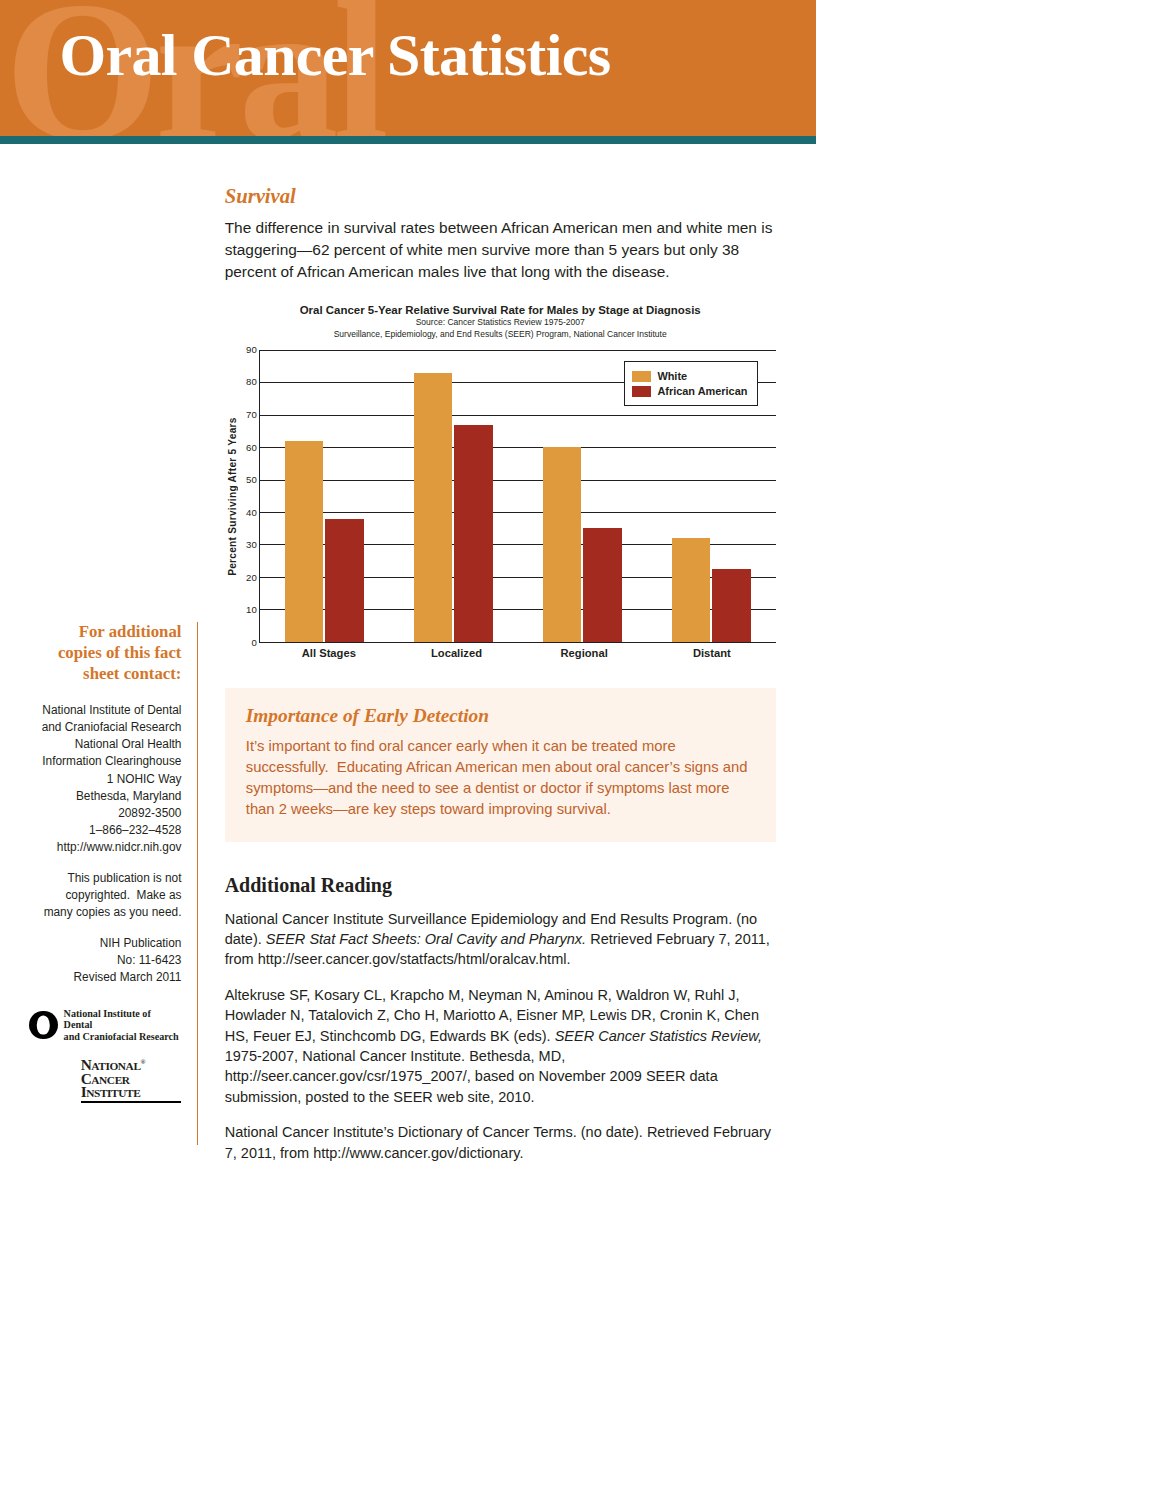Oral
Oral Cancer Statistics
For additional
copies of this fact
sheet contact:
National Institute of Dental
and Craniofacial Research
National Oral Health
Information Clearinghouse
1 NOHIC Way
Bethesda, Maryland
20892-3500
1–866–232–4528
http://www.nidcr.nih.gov
This publication is not
copyrighted. Make as
many copies as you need.
NIH Publication
No: 11-6423
Revised March 2011
National Institute of Dental
and Craniofacial Research
NATIONAL®
CANCER
INSTITUTE
Survival
The difference in survival rates between African American men and white men is staggering—62 percent of white men survive more than 5 years but only 38 percent of African American males live that long with the disease.
Oral Cancer 5-Year Relative Survival Rate for Males by Stage at Diagnosis
Source: Cancer Statistics Review 1975-2007
Surveillance, Epidemiology, and End Results (SEER) Program, National Cancer Institute
Percent Surviving After 5 Years
90 80 70 60 50 40 30 20 10 0
White
African American
All Stages Localized Regional Distant
Importance of Early Detection
It’s important to find oral cancer early when it can be treated more successfully. Educating African American men about oral cancer’s signs and symptoms—and the need to see a dentist or doctor if symptoms last more than 2 weeks—are key steps toward improving survival.
Additional Reading
National Cancer Institute Surveillance Epidemiology and End Results Program. (no date). SEER Stat Fact Sheets: Oral Cavity and Pharynx. Retrieved February 7, 2011, from http://seer.cancer.gov/statfacts/html/oralcav.html.
Altekruse SF, Kosary CL, Krapcho M, Neyman N, Aminou R, Waldron W, Ruhl J, Howlader N, Tatalovich Z, Cho H, Mariotto A, Eisner MP, Lewis DR, Cronin K, Chen HS, Feuer EJ, Stinchcomb DG, Edwards BK (eds). SEER Cancer Statistics Review, 1975-2007, National Cancer Institute. Bethesda, MD, http://seer.cancer.gov/csr/1975_2007/, based on November 2009 SEER data submission, posted to the SEER web site, 2010.
National Cancer Institute’s Dictionary of Cancer Terms. (no date). Retrieved February 7, 2011, from http://www.cancer.gov/dictionary.